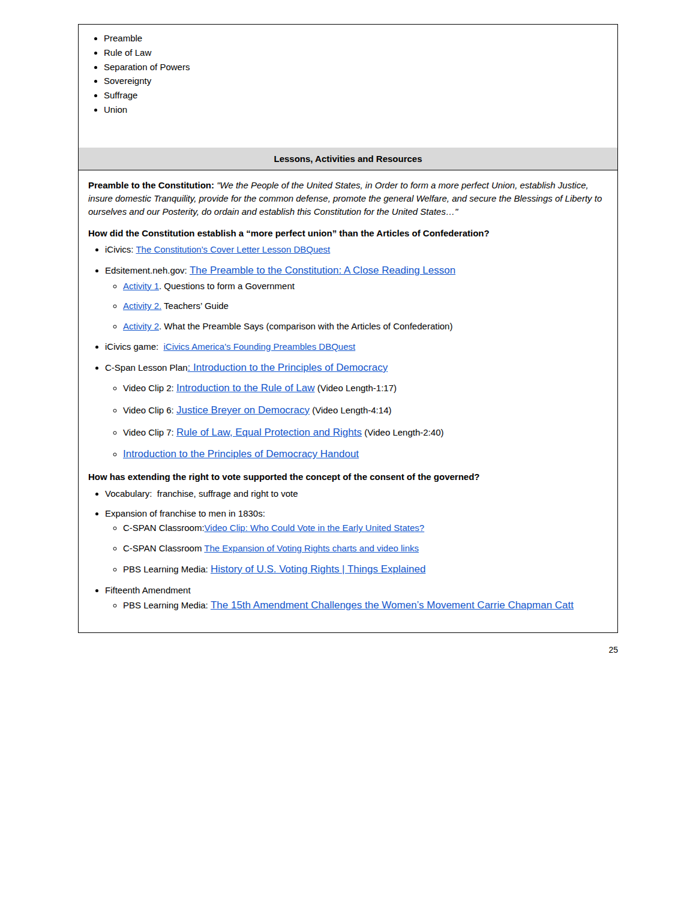Preamble
Rule of Law
Separation of Powers
Sovereignty
Suffrage
Union
Lessons, Activities and Resources
Preamble to the Constitution: "We the People of the United States, in Order to form a more perfect Union, establish Justice, insure domestic Tranquility, provide for the common defense, promote the general Welfare, and secure the Blessings of Liberty to ourselves and our Posterity, do ordain and establish this Constitution for the United States…"
How did the Constitution establish a “more perfect union” than the Articles of Confederation?
iCivics: The Constitution's Cover Letter Lesson DBQuest
Edsitement.neh.gov: The Preamble to the Constitution: A Close Reading Lesson
Activity 1. Questions to form a Government
Activity 2. Teachers’ Guide
Activity 2. What the Preamble Says (comparison with the Articles of Confederation)
iCivics game: iCivics America's Founding Preambles DBQuest
C-Span Lesson Plan: Introduction to the Principles of Democracy
Video Clip 2: Introduction to the Rule of Law (Video Length-1:17)
Video Clip 6: Justice Breyer on Democracy (Video Length-4:14)
Video Clip 7: Rule of Law, Equal Protection and Rights (Video Length-2:40)
Introduction to the Principles of Democracy Handout
How has extending the right to vote supported the concept of the consent of the governed?
Vocabulary: franchise, suffrage and right to vote
Expansion of franchise to men in 1830s:
C-SPAN Classroom:Video Clip: Who Could Vote in the Early United States?
C-SPAN Classroom The Expansion of Voting Rights charts and video links
PBS Learning Media: History of U.S. Voting Rights | Things Explained
Fifteenth Amendment
PBS Learning Media: The 15th Amendment Challenges the Women’s Movement Carrie Chapman Catt
25